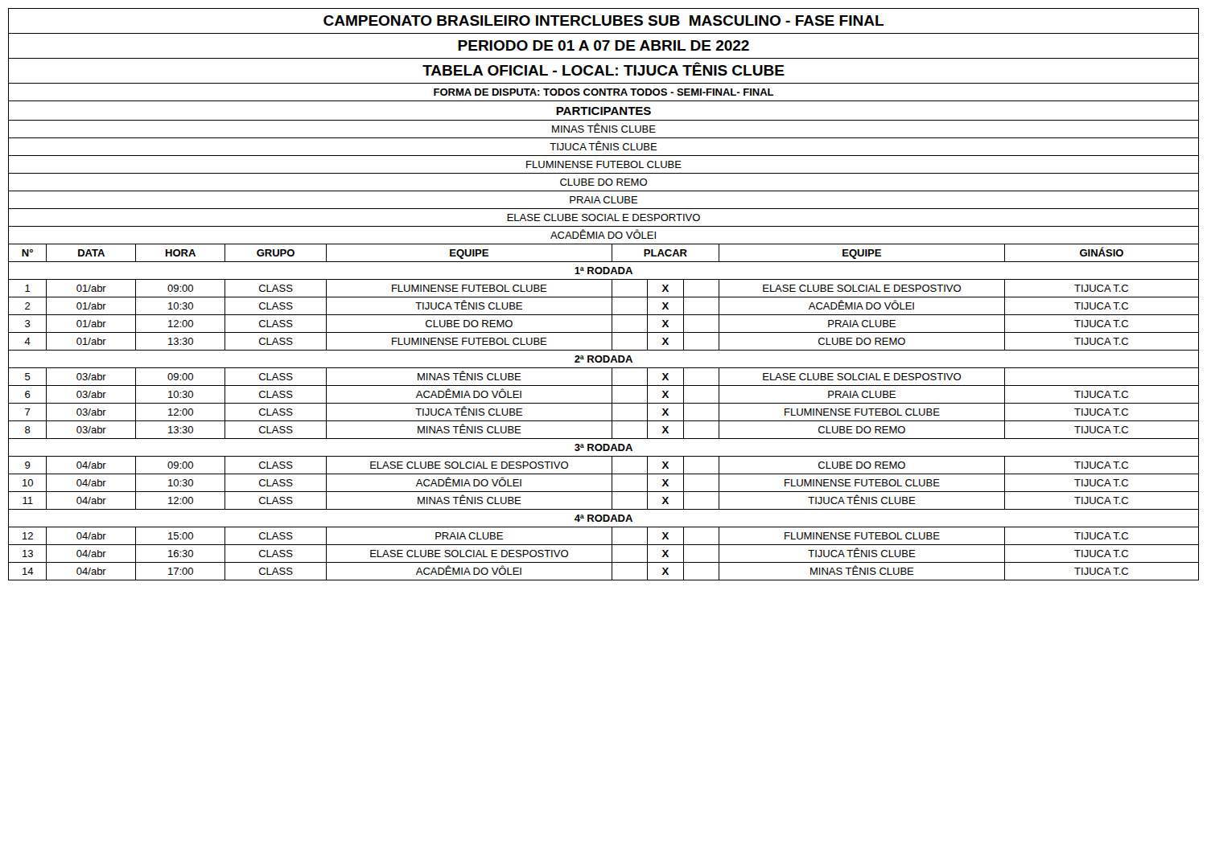| CAMPEONATO BRASILEIRO INTERCLUBES SUB MASCULINO - FASE FINAL |
| PERIODO DE 01 A 07 DE ABRIL DE 2022 |
| TABELA OFICIAL - LOCAL: TIJUCA TÊNIS CLUBE |
| FORMA DE DISPUTA: TODOS CONTRA TODOS - SEMI-FINAL- FINAL |
| PARTICIPANTES |
| MINAS TÊNIS CLUBE |
| TIJUCA TÊNIS CLUBE |
| FLUMINENSE FUTEBOL CLUBE |
| CLUBE DO REMO |
| PRAIA CLUBE |
| ELASE CLUBE SOCIAL E DESPORTIVO |
| ACADÊMIA DO VÔLEI |
| N° | DATA | HORA | GRUPO | EQUIPE | PLACAR | EQUIPE | GINÁSIO |
| 1ª RODADA |
| 1 | 01/abr | 09:00 | CLASS | FLUMINENSE FUTEBOL CLUBE | | X | | ELASE CLUBE SOLCIAL E DESPOSTIVO | TIJUCA T.C |
| 2 | 01/abr | 10:30 | CLASS | TIJUCA TÊNIS CLUBE | | X | | ACADÊMIA DO VÔLEI | TIJUCA T.C |
| 3 | 01/abr | 12:00 | CLASS | CLUBE DO REMO | | X | | PRAIA CLUBE | TIJUCA T.C |
| 4 | 01/abr | 13:30 | CLASS | FLUMINENSE FUTEBOL CLUBE | | X | | CLUBE DO REMO | TIJUCA T.C |
| 2ª RODADA |
| 5 | 03/abr | 09:00 | CLASS | MINAS TÊNIS CLUBE | | X | | ELASE CLUBE SOLCIAL E DESPOSTIVO | |
| 6 | 03/abr | 10:30 | CLASS | ACADÊMIA DO VÔLEI | | X | | PRAIA CLUBE | TIJUCA T.C |
| 7 | 03/abr | 12:00 | CLASS | TIJUCA TÊNIS CLUBE | | X | | FLUMINENSE FUTEBOL CLUBE | TIJUCA T.C |
| 8 | 03/abr | 13:30 | CLASS | MINAS TÊNIS CLUBE | | X | | CLUBE DO REMO | TIJUCA T.C |
| 3ª RODADA |
| 9 | 04/abr | 09:00 | CLASS | ELASE CLUBE SOLCIAL E DESPOSTIVO | | X | | CLUBE DO REMO | TIJUCA T.C |
| 10 | 04/abr | 10:30 | CLASS | ACADÊMIA DO VÔLEI | | X | | FLUMINENSE FUTEBOL CLUBE | TIJUCA T.C |
| 11 | 04/abr | 12:00 | CLASS | MINAS TÊNIS CLUBE | | X | | TIJUCA TÊNIS CLUBE | TIJUCA T.C |
| 4ª RODADA |
| 12 | 04/abr | 15:00 | CLASS | PRAIA CLUBE | | X | | FLUMINENSE FUTEBOL CLUBE | TIJUCA T.C |
| 13 | 04/abr | 16:30 | CLASS | ELASE CLUBE SOLCIAL E DESPOSTIVO | | X | | TIJUCA TÊNIS CLUBE | TIJUCA T.C |
| 14 | 04/abr | 17:00 | CLASS | ACADÊMIA DO VÔLEI | | X | | MINAS TÊNIS CLUBE | TIJUCA T.C |